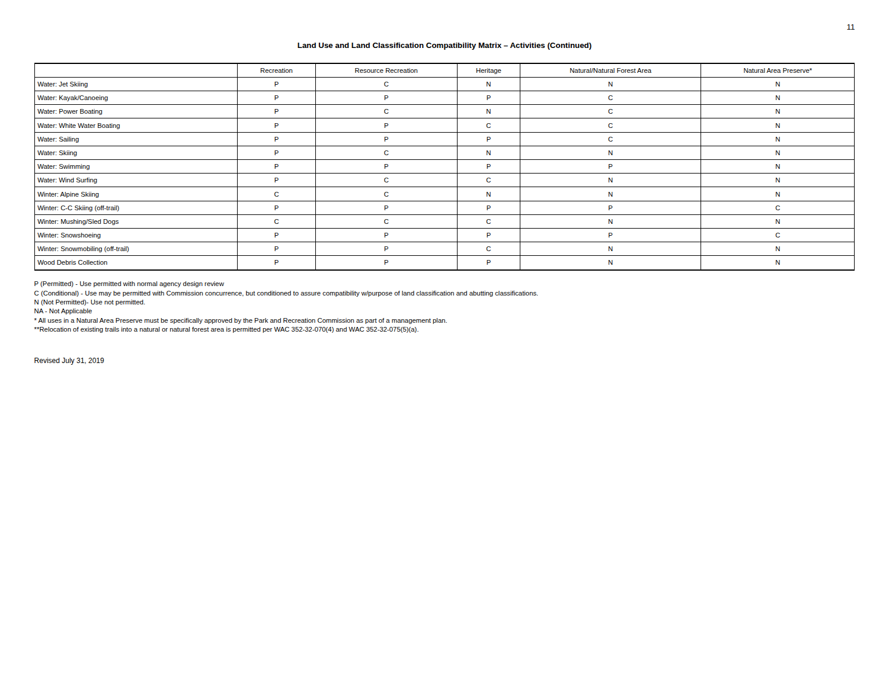11
Land Use and Land Classification Compatibility Matrix – Activities (Continued)
| | Recreation | Resource Recreation | Heritage | Natural/Natural Forest Area | Natural Area Preserve* |
| --- | --- | --- | --- | --- | --- |
| Water: Jet Skiing | P | C | N | N | N |
| Water: Kayak/Canoeing | P | P | P | C | N |
| Water: Power Boating | P | C | N | C | N |
| Water: White Water Boating | P | P | C | C | N |
| Water: Sailing | P | P | P | C | N |
| Water: Skiing | P | C | N | N | N |
| Water: Swimming | P | P | P | P | N |
| Water: Wind Surfing | P | C | C | N | N |
| Winter: Alpine Skiing | C | C | N | N | N |
| Winter: C-C Skiing (off-trail) | P | P | P | P | C |
| Winter: Mushing/Sled Dogs | C | C | C | N | N |
| Winter: Snowshoeing | P | P | P | P | C |
| Winter: Snowmobiling (off-trail) | P | P | C | N | N |
| Wood Debris Collection | P | P | P | N | N |
P (Permitted) - Use permitted with normal agency design review
C (Conditional) - Use may be permitted with Commission concurrence, but conditioned to assure compatibility w/purpose of land classification and abutting classifications.
N (Not Permitted)- Use not permitted.
NA - Not Applicable
* All uses in a Natural Area Preserve must be specifically approved by the Park and Recreation Commission as part of a management plan.
**Relocation of existing trails into a natural or natural forest area is permitted per WAC 352-32-070(4) and WAC 352-32-075(5)(a).
Revised July 31, 2019